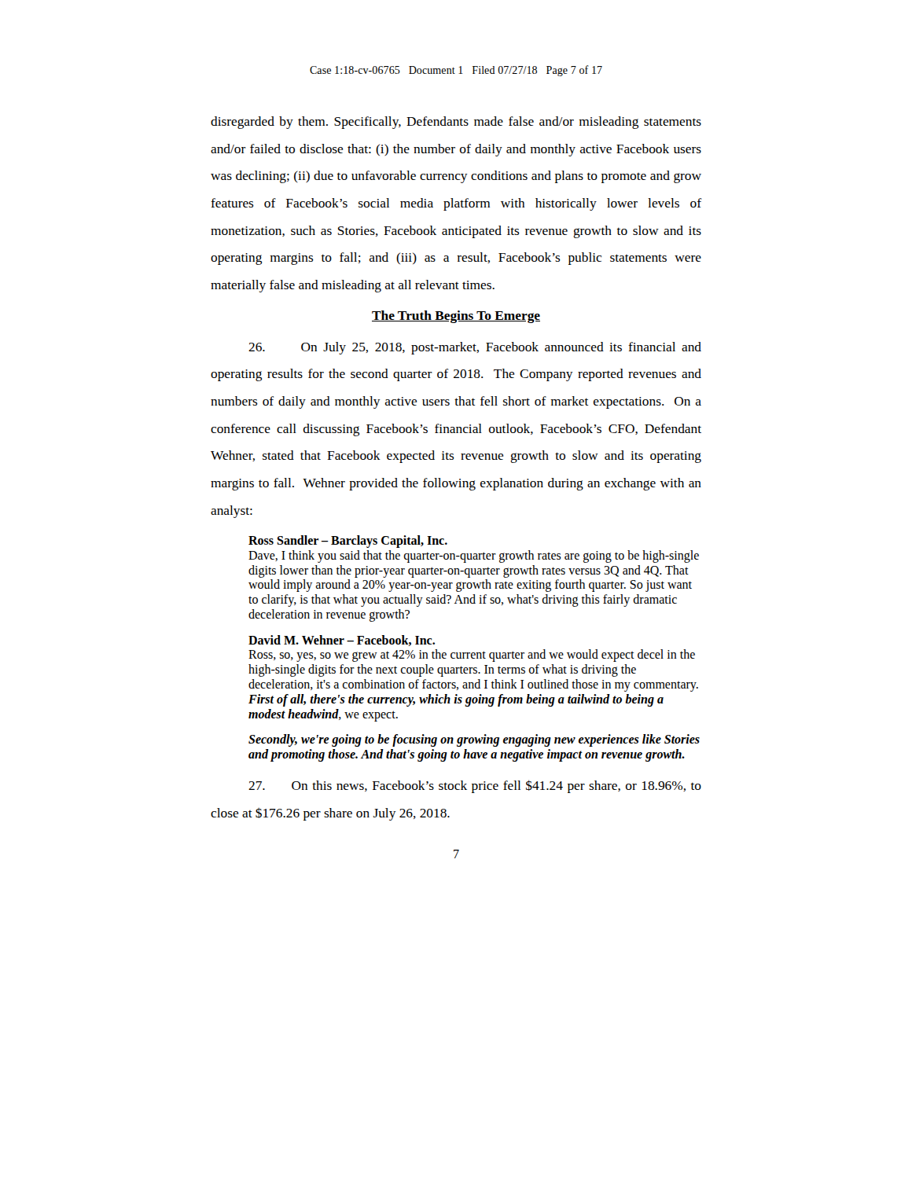Case 1:18-cv-06765 Document 1 Filed 07/27/18 Page 7 of 17
disregarded by them. Specifically, Defendants made false and/or misleading statements and/or failed to disclose that: (i) the number of daily and monthly active Facebook users was declining; (ii) due to unfavorable currency conditions and plans to promote and grow features of Facebook’s social media platform with historically lower levels of monetization, such as Stories, Facebook anticipated its revenue growth to slow and its operating margins to fall; and (iii) as a result, Facebook’s public statements were materially false and misleading at all relevant times.
The Truth Begins To Emerge
26. On July 25, 2018, post-market, Facebook announced its financial and operating results for the second quarter of 2018. The Company reported revenues and numbers of daily and monthly active users that fell short of market expectations. On a conference call discussing Facebook’s financial outlook, Facebook’s CFO, Defendant Wehner, stated that Facebook expected its revenue growth to slow and its operating margins to fall. Wehner provided the following explanation during an exchange with an analyst:
Ross Sandler – Barclays Capital, Inc.
Dave, I think you said that the quarter-on-quarter growth rates are going to be high-single digits lower than the prior-year quarter-on-quarter growth rates versus 3Q and 4Q. That would imply around a 20% year-on-year growth rate exiting fourth quarter. So just want to clarify, is that what you actually said? And if so, what's driving this fairly dramatic deceleration in revenue growth?
David M. Wehner – Facebook, Inc.
Ross, so, yes, so we grew at 42% in the current quarter and we would expect decel in the high-single digits for the next couple quarters. In terms of what is driving the deceleration, it's a combination of factors, and I think I outlined those in my commentary. First of all, there's the currency, which is going from being a tailwind to being a modest headwind, we expect.
Secondly, we're going to be focusing on growing engaging new experiences like Stories and promoting those. And that's going to have a negative impact on revenue growth.
27. On this news, Facebook’s stock price fell $41.24 per share, or 18.96%, to close at $176.26 per share on July 26, 2018.
7